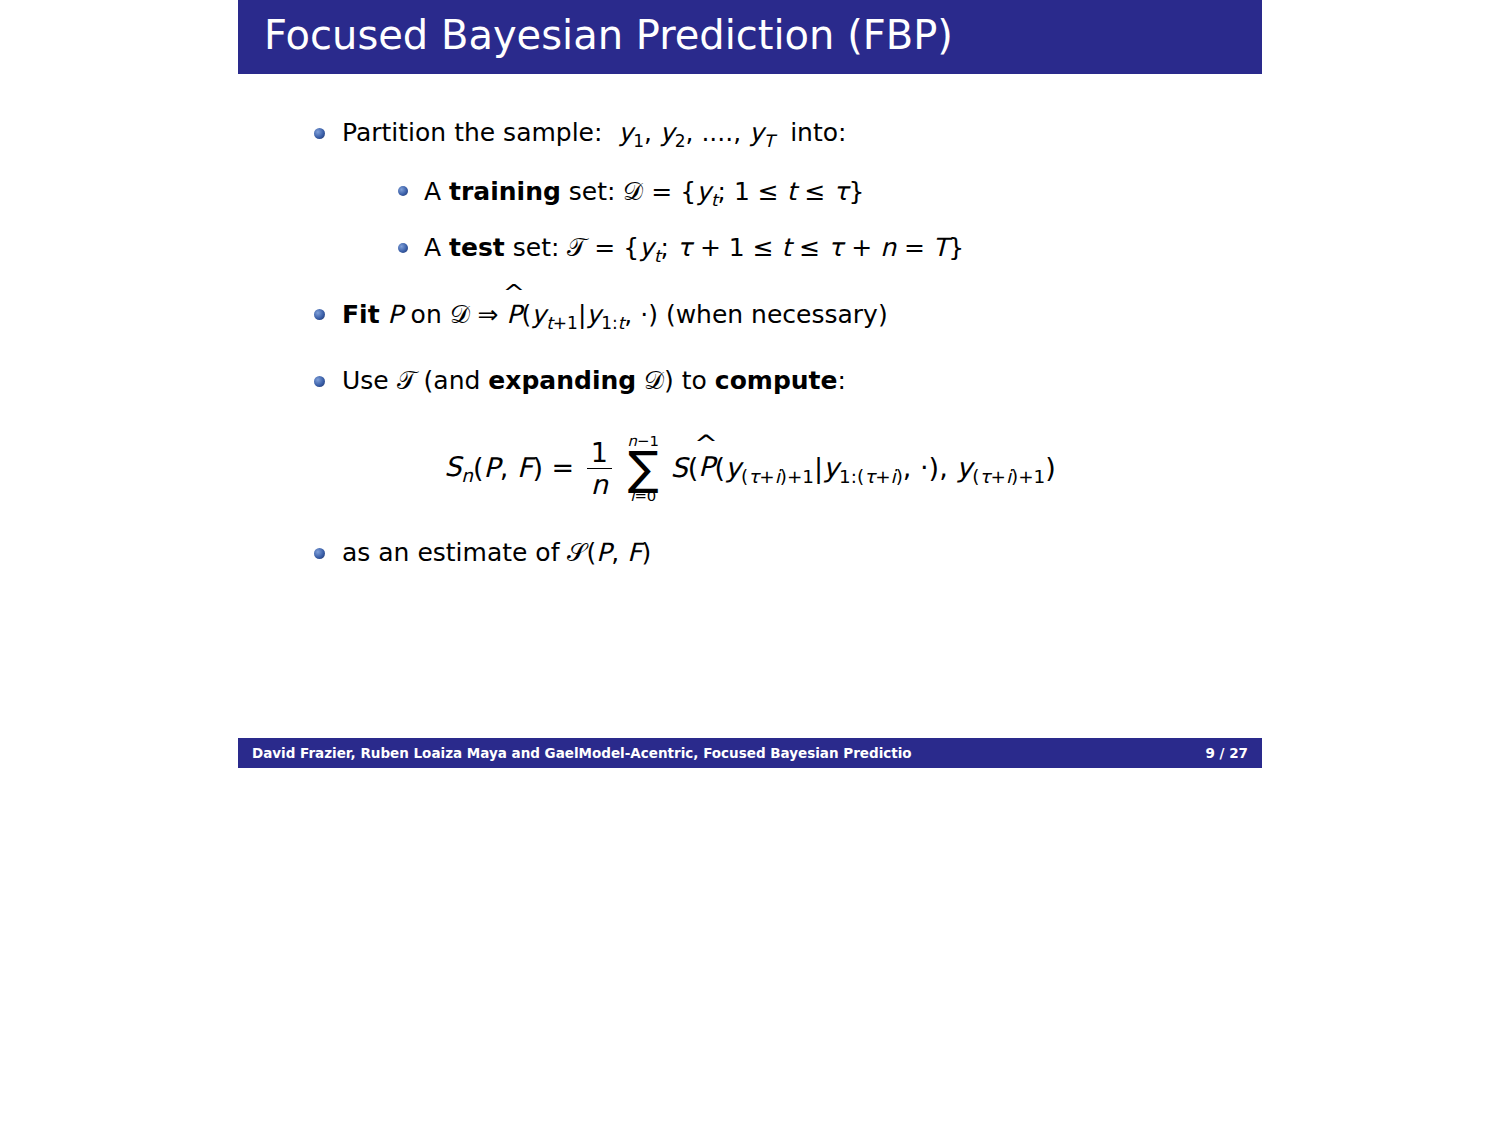Focused Bayesian Prediction (FBP)
Partition the sample: y1, y2, ...., yT into:
A training set: 𝒟 = {yt; 1 ≤ t ≤ τ}
A test set: 𝒯 = {yt; τ + 1 ≤ t ≤ τ + n = T}
Fit P on 𝒟 ⇒ P(yt+1|y1:t, ·) (when necessary)
Use 𝒯 (and expanding 𝒟) to compute:
Sn(P, F) = 1 n n−1 ∑ i=0 S(P(y(τ+i)+1|y1:(τ+i), ·), y(τ+i)+1)
as an estimate of 𝒮(P, F)
David Frazier, Ruben Loaiza Maya and GaelModel-Acentric, Focused Bayesian Predictio 9 / 27